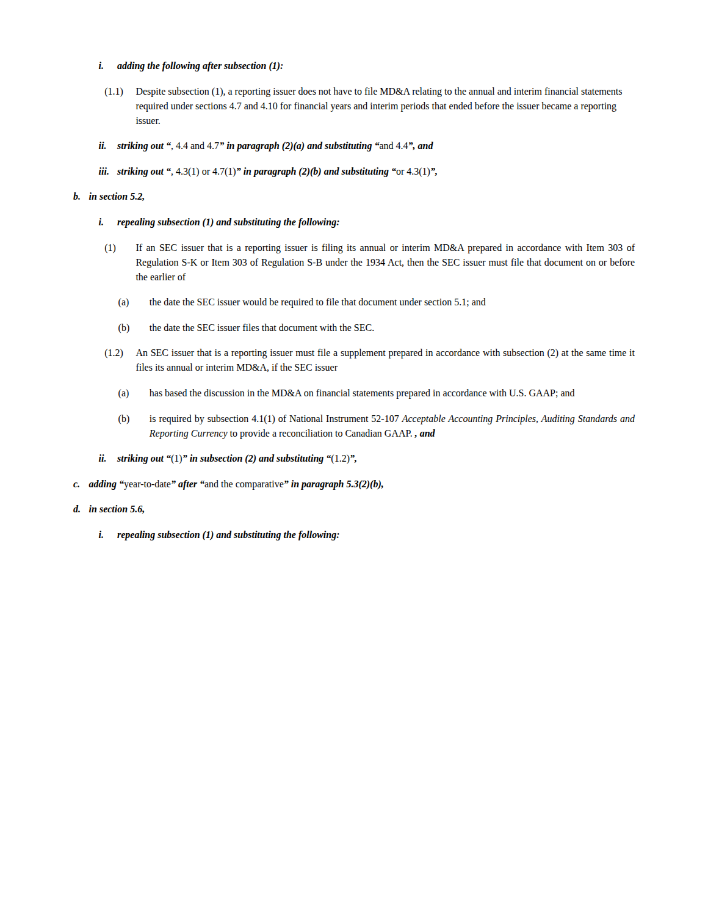i.
adding the following after subsection (1):
(1.1)
Despite subsection (1), a reporting issuer does not have to file MD&A relating to the annual and interim financial statements required under sections 4.7 and 4.10 for financial years and interim periods that ended before the issuer became a reporting issuer.
ii.
striking out “, 4.4 and 4.7” in paragraph (2)(a) and substituting “and 4.4”, and
iii.
striking out “, 4.3(1) or 4.7(1)” in paragraph (2)(b) and substituting “or 4.3(1)”,
b.
in section 5.2,
i.
repealing subsection (1) and substituting the following:
(1)
If an SEC issuer that is a reporting issuer is filing its annual or interim MD&A prepared in accordance with Item 303 of Regulation S-K or Item 303 of Regulation S-B under the 1934 Act, then the SEC issuer must file that document on or before the earlier of
(a)
the date the SEC issuer would be required to file that document under section 5.1; and
(b)
the date the SEC issuer files that document with the SEC.
(1.2)
An SEC issuer that is a reporting issuer must file a supplement prepared in accordance with subsection (2) at the same time it files its annual or interim MD&A, if the SEC issuer
(a)
has based the discussion in the MD&A on financial statements prepared in accordance with U.S. GAAP; and
(b)
is required by subsection 4.1(1) of National Instrument 52-107 Acceptable Accounting Principles, Auditing Standards and Reporting Currency to provide a reconciliation to Canadian GAAP. , and
ii.
striking out “(1)” in subsection (2) and substituting “(1.2)”,
c.
adding “year-to-date” after “and the comparative” in paragraph 5.3(2)(b),
d.
in section 5.6,
i.
repealing subsection (1) and substituting the following: